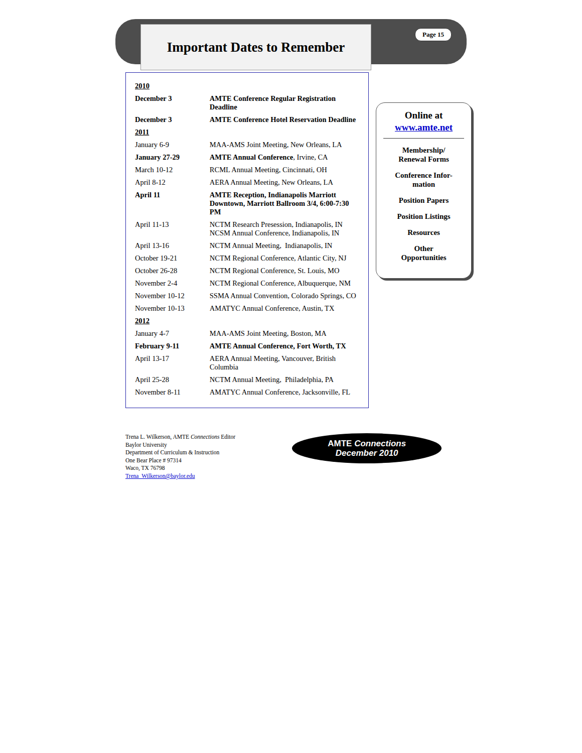Important Dates to Remember
Page 15
| 2010 |
| December 3 | AMTE Conference Regular Registration Deadline |
| December 3 | AMTE Conference Hotel Reservation Deadline |
| 2011 |
| January 6-9 | MAA-AMS Joint Meeting, New Orleans, LA |
| January 27-29 | AMTE Annual Conference , Irvine, CA |
| March 10-12 | RCML Annual Meeting, Cincinnati, OH |
| April 8-12 | AERA Annual Meeting, New Orleans, LA |
| April 11 | AMTE Reception, Indianapolis Marriott Downtown, Marriott Ballroom 3/4, 6:00-7:30 PM |
| April 11-13 | NCTM Research Presession, Indianapolis, IN NCSM Annual Conference, Indianapolis, IN |
| April 13-16 | NCTM Annual Meeting, Indianapolis, IN |
| October 19-21 | NCTM Regional Conference, Atlantic City, NJ |
| October 26-28 | NCTM Regional Conference, St. Louis, MO |
| November 2-4 | NCTM Regional Conference, Albuquerque, NM |
| November 10-12 | SSMA Annual Convention, Colorado Springs, CO |
| November 10-13 | AMATYC Annual Conference, Austin, TX |
| 2012 |
| January 4-7 | MAA-AMS Joint Meeting, Boston, MA |
| February 9-11 | AMTE Annual Conference, Fort Worth, TX |
| April 13-17 | AERA Annual Meeting, Vancouver, British Columbia |
| April 25-28 | NCTM Annual Meeting, Philadelphia, PA |
| November 8-11 | AMATYC Annual Conference, Jacksonville, FL |
Online at
www.amte.net
Membership/
Renewal Forms
Conference Infor-
mation
Position Papers
Position Listings
Resources
Other
Opportunities
Trena L. Wilkerson, AMTE Connections Editor
Baylor University
Department of Curriculum & Instruction
One Bear Place # 97314
Waco, TX 76798
Trena_Wilkerson@baylor.edu
AMTE Connections
December 2010